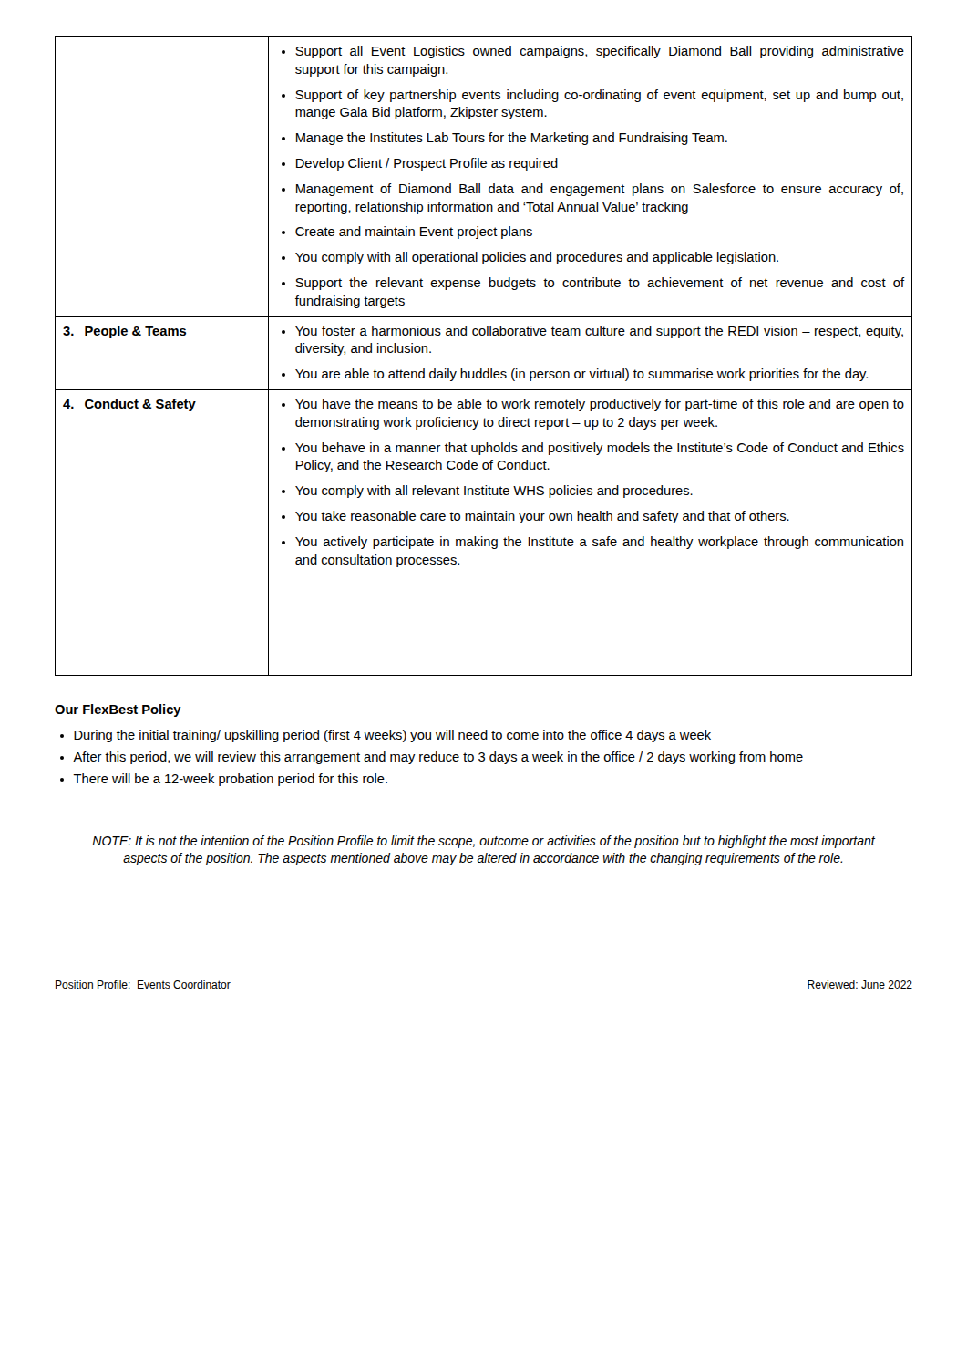| | Support all Event Logistics owned campaigns, specifically Diamond Ball providing administrative support for this campaign. Support of key partnership events including co-ordinating of event equipment, set up and bump out, mange Gala Bid platform, Zkipster system. Manage the Institutes Lab Tours for the Marketing and Fundraising Team. Develop Client / Prospect Profile as required Management of Diamond Ball data and engagement plans on Salesforce to ensure accuracy of, reporting, relationship information and ‘Total Annual Value’ tracking Create and maintain Event project plans You comply with all operational policies and procedures and applicable legislation. Support the relevant expense budgets to contribute to achievement of net revenue and cost of fundraising targets |
| 3. People & Teams | You foster a harmonious and collaborative team culture and support the REDI vision – respect, equity, diversity, and inclusion. You are able to attend daily huddles (in person or virtual) to summarise work priorities for the day. |
| 4. Conduct & Safety | You have the means to be able to work remotely productively for part-time of this role and are open to demonstrating work proficiency to direct report – up to 2 days per week. You behave in a manner that upholds and positively models the Institute’s Code of Conduct and Ethics Policy, and the Research Code of Conduct. You comply with all relevant Institute WHS policies and procedures. You take reasonable care to maintain your own health and safety and that of others. You actively participate in making the Institute a safe and healthy workplace through communication and consultation processes. |
Our FlexBest Policy
During the initial training/ upskilling period (first 4 weeks) you will need to come into the office 4 days a week
After this period, we will review this arrangement and may reduce to 3 days a week in the office / 2 days working from home
There will be a 12-week probation period for this role.
NOTE: It is not the intention of the Position Profile to limit the scope, outcome or activities of the position but to highlight the most important aspects of the position. The aspects mentioned above may be altered in accordance with the changing requirements of the role.
Position Profile: Events Coordinator Reviewed: June 2022